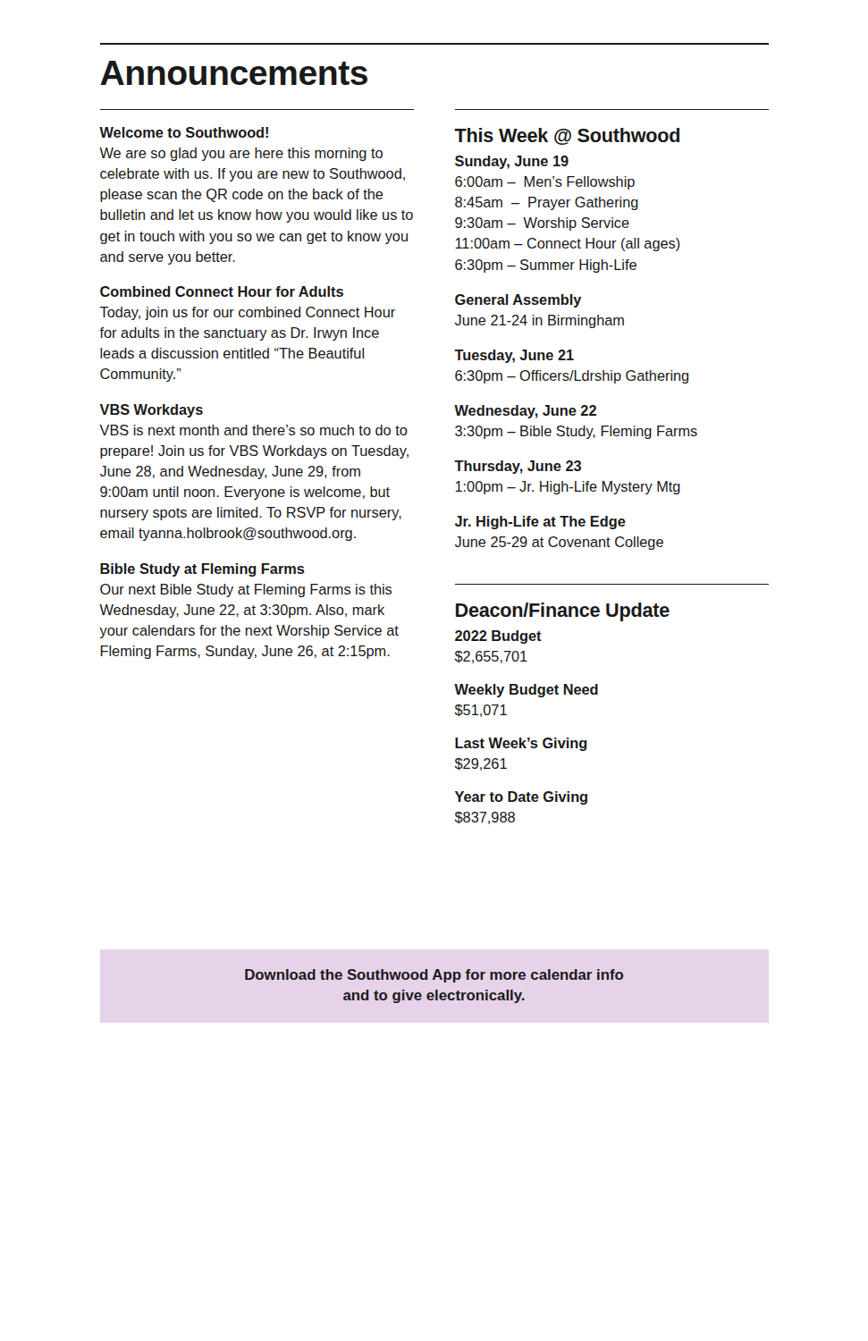Announcements
Welcome to Southwood!
We are so glad you are here this morning to celebrate with us. If you are new to Southwood, please scan the QR code on the back of the bulletin and let us know how you would like us to get in touch with you so we can get to know you and serve you better.
Combined Connect Hour for Adults
Today, join us for our combined Connect Hour for adults in the sanctuary as Dr. Irwyn Ince leads a discussion entitled “The Beautiful Community.”
VBS Workdays
VBS is next month and there’s so much to do to prepare! Join us for VBS Workdays on Tuesday, June 28, and Wednesday, June 29, from 9:00am until noon. Everyone is welcome, but nursery spots are limited. To RSVP for nursery, email tyanna.holbrook@southwood.org.
Bible Study at Fleming Farms
Our next Bible Study at Fleming Farms is this Wednesday, June 22, at 3:30pm. Also, mark your calendars for the next Worship Service at Fleming Farms, Sunday, June 26, at 2:15pm.
This Week @ Southwood
Sunday, June 19
6:00am – Men’s Fellowship
8:45am – Prayer Gathering
9:30am – Worship Service
11:00am – Connect Hour (all ages)
6:30pm – Summer High-Life
General Assembly
June 21-24 in Birmingham
Tuesday, June 21
6:30pm – Officers/Ldrship Gathering
Wednesday, June 22
3:30pm – Bible Study, Fleming Farms
Thursday, June 23
1:00pm – Jr. High-Life Mystery Mtg
Jr. High-Life at The Edge
June 25-29 at Covenant College
Deacon/Finance Update
2022 Budget
$2,655,701
Weekly Budget Need
$51,071
Last Week’s Giving
$29,261
Year to Date Giving
$837,988
Download the Southwood App for more calendar info
and to give electronically.